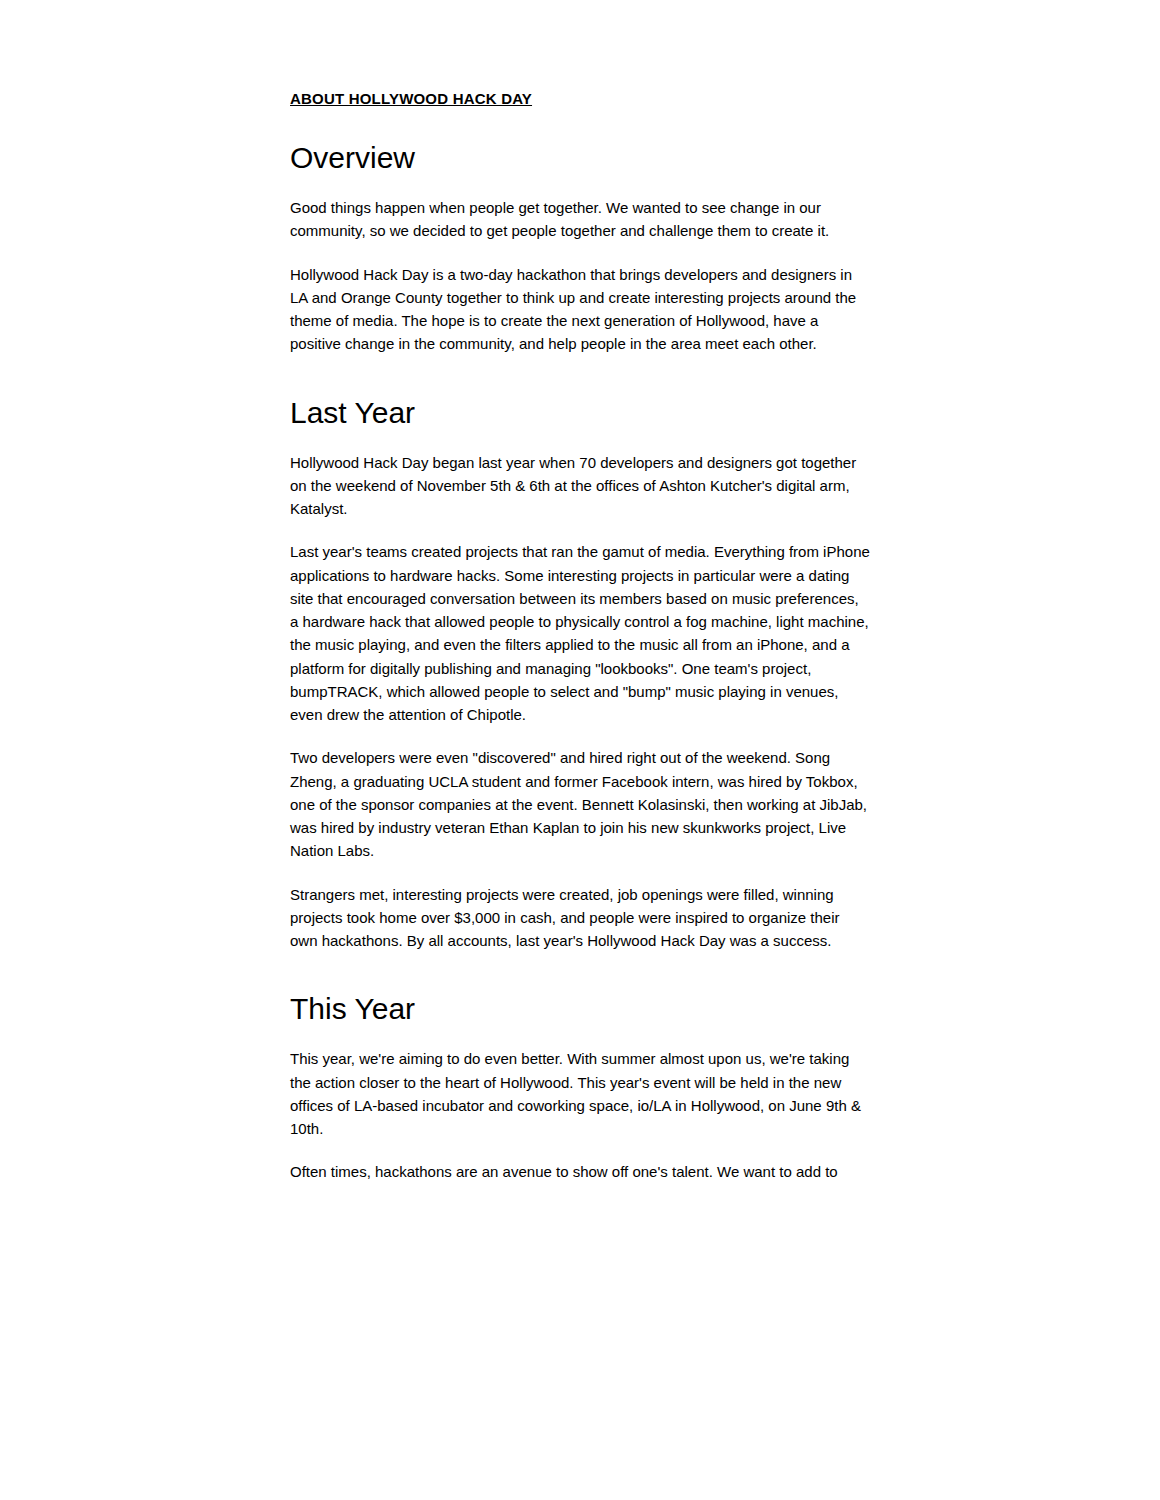ABOUT HOLLYWOOD HACK DAY
Overview
Good things happen when people get together. We wanted to see change in our community, so we decided to get people together and challenge them to create it.
Hollywood Hack Day is a two-day hackathon that brings developers and designers in LA and Orange County together to think up and create interesting projects around the theme of media. The hope is to create the next generation of Hollywood, have a positive change in the community, and help people in the area meet each other.
Last Year
Hollywood Hack Day began last year when 70 developers and designers got together on the weekend of November 5th & 6th at the offices of Ashton Kutcher's digital arm, Katalyst.
Last year's teams created projects that ran the gamut of media. Everything from iPhone applications to hardware hacks. Some interesting projects in particular were a dating site that encouraged conversation between its members based on music preferences, a hardware hack that allowed people to physically control a fog machine, light machine, the music playing, and even the filters applied to the music all from an iPhone, and a platform for digitally publishing and managing "lookbooks". One team's project, bumpTRACK, which allowed people to select and "bump" music playing in venues, even drew the attention of Chipotle.
Two developers were even "discovered" and hired right out of the weekend. Song Zheng, a graduating UCLA student and former Facebook intern, was hired by Tokbox, one of the sponsor companies at the event. Bennett Kolasinski, then working at JibJab, was hired by industry veteran Ethan Kaplan to join his new skunkworks project, Live Nation Labs.
Strangers met, interesting projects were created, job openings were filled, winning projects took home over $3,000 in cash, and people were inspired to organize their own hackathons. By all accounts, last year's Hollywood Hack Day was a success.
This Year
This year, we're aiming to do even better. With summer almost upon us, we're taking the action closer to the heart of Hollywood. This year's event will be held in the new offices of LA-based incubator and coworking space, io/LA in Hollywood, on June 9th & 10th.
Often times, hackathons are an avenue to show off one's talent. We want to add to